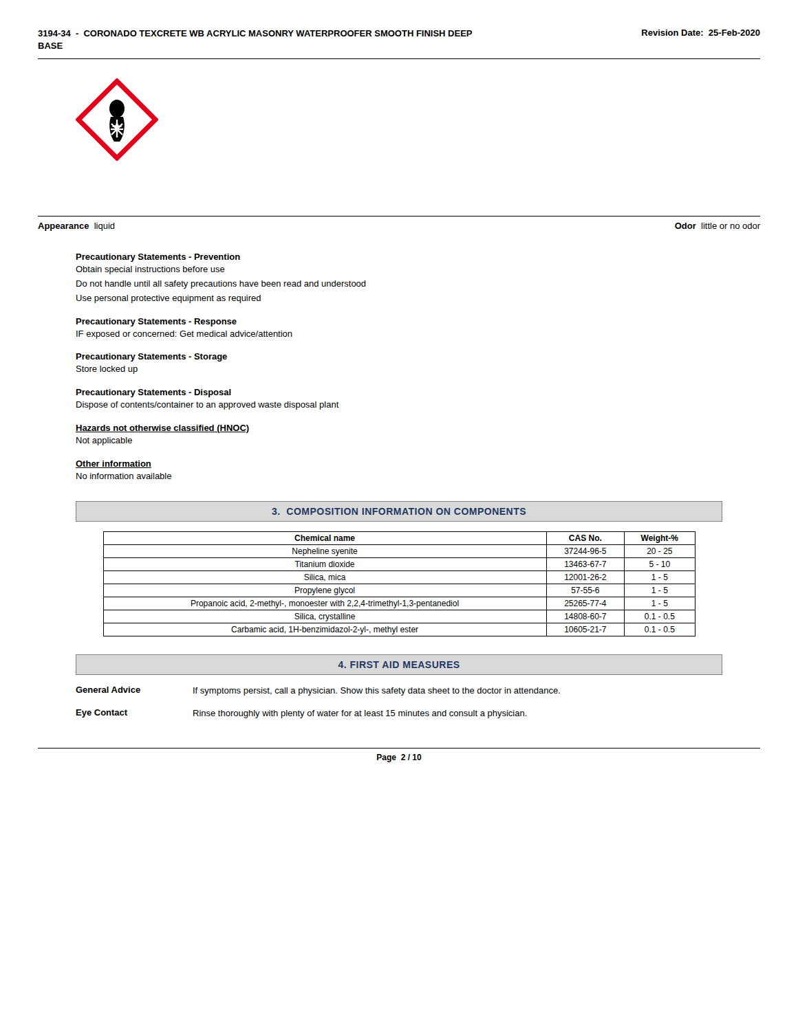3194-34 - CORONADO TEXCRETE WB ACRYLIC MASONRY WATERPROOFER SMOOTH FINISH DEEP BASE
Revision Date: 25-Feb-2020
Appearance liquid
Odor little or no odor
Precautionary Statements - Prevention
Obtain special instructions before use
Do not handle until all safety precautions have been read and understood
Use personal protective equipment as required
Precautionary Statements - Response
IF exposed or concerned: Get medical advice/attention
Precautionary Statements - Storage
Store locked up
Precautionary Statements - Disposal
Dispose of contents/container to an approved waste disposal plant
Hazards not otherwise classified (HNOC)
Not applicable
Other information
No information available
3. COMPOSITION INFORMATION ON COMPONENTS
| Chemical name | CAS No. | Weight-% |
| --- | --- | --- |
| Nepheline syenite | 37244-96-5 | 20 - 25 |
| Titanium dioxide | 13463-67-7 | 5 - 10 |
| Silica, mica | 12001-26-2 | 1 - 5 |
| Propylene glycol | 57-55-6 | 1 - 5 |
| Propanoic acid, 2-methyl-, monoester with 2,2,4-trimethyl-1,3-pentanediol | 25265-77-4 | 1 - 5 |
| Silica, crystalline | 14808-60-7 | 0.1 - 0.5 |
| Carbamic acid, 1H-benzimidazol-2-yl-, methyl ester | 10605-21-7 | 0.1 - 0.5 |
4. FIRST AID MEASURES
General Advice
If symptoms persist, call a physician. Show this safety data sheet to the doctor in attendance.
Eye Contact
Rinse thoroughly with plenty of water for at least 15 minutes and consult a physician.
Page 2 / 10